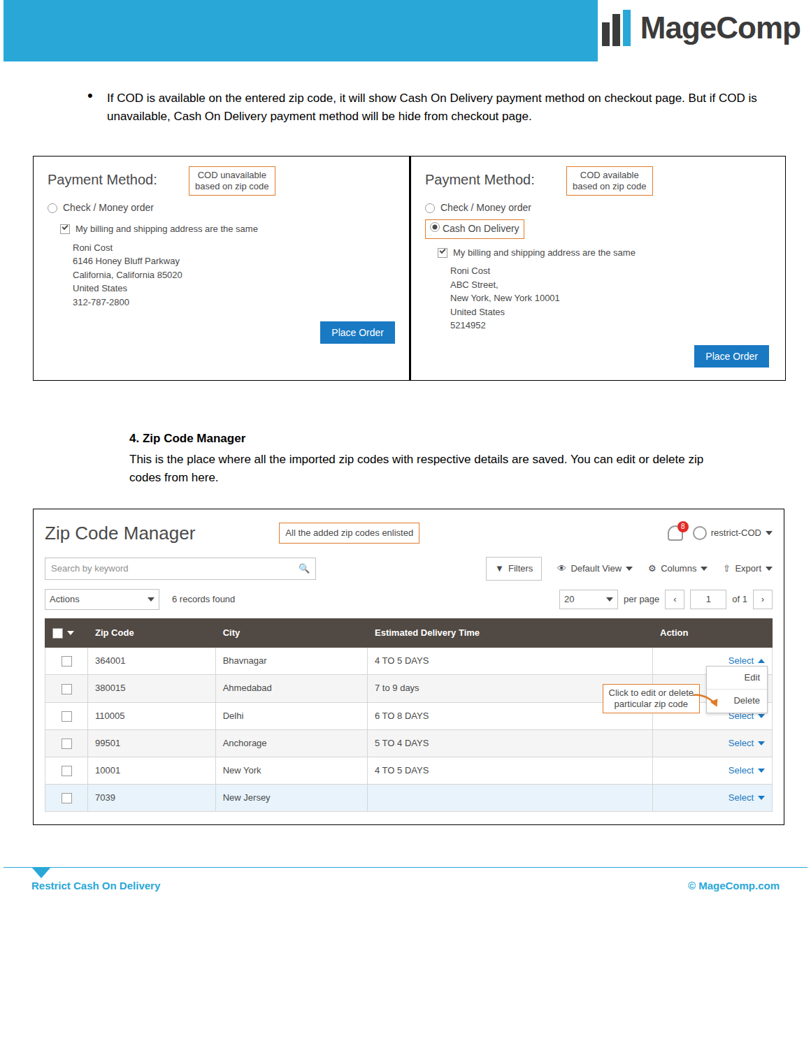MageComp
If COD is available on the entered zip code, it will show Cash On Delivery payment method on checkout page. But if COD is unavailable, Cash On Delivery payment method will be hide from checkout page.
Payment Method:
COD unavailable
based on zip code
Check / Money order
My billing and shipping address are the same
Roni Cost
6146 Honey Bluff Parkway
California, California 85020
United States
312-787-2800
Place Order
Payment Method:
COD available
based on zip code
Check / Money order
Cash On Delivery
My billing and shipping address are the same
Roni Cost
ABC Street,
New York, New York 10001
United States
5214952
Place Order
4. Zip Code Manager
This is the place where all the imported zip codes with respective details are saved. You can edit or delete zip codes from here.
Zip Code Manager
All the added zip codes enlisted
8
restrict-COD
Search by keyword🔍
▼ Filters
👁 Default View
⚙ Columns
⇧ Export
Actions
6 records found
20
per page
‹
1
of 1
›
| | Zip Code | City | Estimated Delivery Time | Action |
| --- | --- | --- | --- | --- |
| | 364001 | Bhavnagar | 4 TO 5 DAYS | Select Edit Delete |
| | 380015 | Ahmedabad | 7 to 9 days | |
| | 110005 | Delhi | 6 TO 8 DAYS | Select |
| | 99501 | Anchorage | 5 TO 4 DAYS | Select |
| | 10001 | New York | 4 TO 5 DAYS | Select |
| | 7039 | New Jersey | | Select |
Click to edit or delete
particular zip code
Restrict Cash On Delivery © MageComp.com